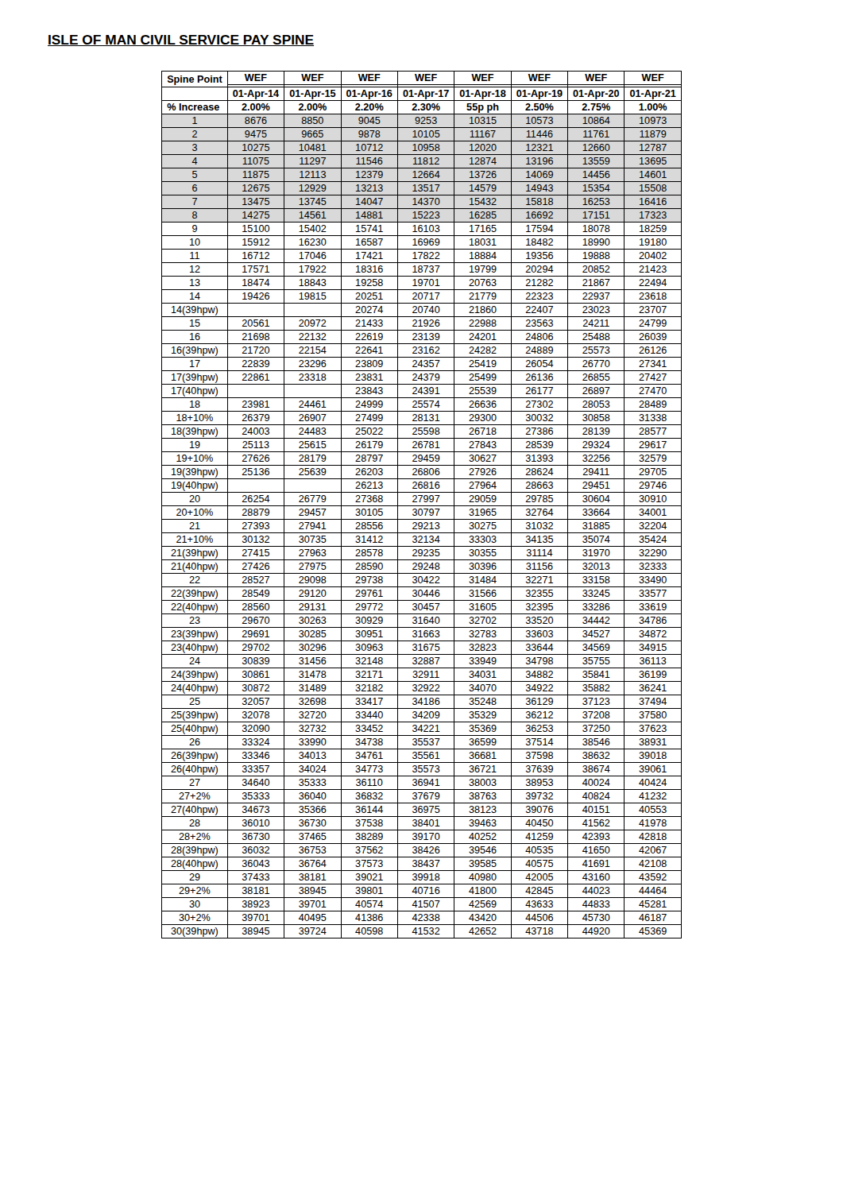ISLE OF MAN CIVIL SERVICE PAY SPINE
| Spine Point | WEF | WEF | WEF | WEF | WEF | WEF | WEF | WEF |
| --- | --- | --- | --- | --- | --- | --- | --- | --- |
| | 01-Apr-14 | 01-Apr-15 | 01-Apr-16 | 01-Apr-17 | 01-Apr-18 | 01-Apr-19 | 01-Apr-20 | 01-Apr-21 |
| % Increase | 2.00% | 2.00% | 2.20% | 2.30% | 55p ph | 2.50% | 2.75% | 1.00% |
| 1 | 8676 | 8850 | 9045 | 9253 | 10315 | 10573 | 10864 | 10973 |
| 2 | 9475 | 9665 | 9878 | 10105 | 11167 | 11446 | 11761 | 11879 |
| 3 | 10275 | 10481 | 10712 | 10958 | 12020 | 12321 | 12660 | 12787 |
| 4 | 11075 | 11297 | 11546 | 11812 | 12874 | 13196 | 13559 | 13695 |
| 5 | 11875 | 12113 | 12379 | 12664 | 13726 | 14069 | 14456 | 14601 |
| 6 | 12675 | 12929 | 13213 | 13517 | 14579 | 14943 | 15354 | 15508 |
| 7 | 13475 | 13745 | 14047 | 14370 | 15432 | 15818 | 16253 | 16416 |
| 8 | 14275 | 14561 | 14881 | 15223 | 16285 | 16692 | 17151 | 17323 |
| 9 | 15100 | 15402 | 15741 | 16103 | 17165 | 17594 | 18078 | 18259 |
| 10 | 15912 | 16230 | 16587 | 16969 | 18031 | 18482 | 18990 | 19180 |
| 11 | 16712 | 17046 | 17421 | 17822 | 18884 | 19356 | 19888 | 20402 |
| 12 | 17571 | 17922 | 18316 | 18737 | 19799 | 20294 | 20852 | 21423 |
| 13 | 18474 | 18843 | 19258 | 19701 | 20763 | 21282 | 21867 | 22494 |
| 14 | 19426 | 19815 | 20251 | 20717 | 21779 | 22323 | 22937 | 23618 |
| 14(39hpw) | | | 20274 | 20740 | 21860 | 22407 | 23023 | 23707 |
| 15 | 20561 | 20972 | 21433 | 21926 | 22988 | 23563 | 24211 | 24799 |
| 16 | 21698 | 22132 | 22619 | 23139 | 24201 | 24806 | 25488 | 26039 |
| 16(39hpw) | 21720 | 22154 | 22641 | 23162 | 24282 | 24889 | 25573 | 26126 |
| 17 | 22839 | 23296 | 23809 | 24357 | 25419 | 26054 | 26770 | 27341 |
| 17(39hpw) | 22861 | 23318 | 23831 | 24379 | 25499 | 26136 | 26855 | 27427 |
| 17(40hpw) | | | 23843 | 24391 | 25539 | 26177 | 26897 | 27470 |
| 18 | 23981 | 24461 | 24999 | 25574 | 26636 | 27302 | 28053 | 28489 |
| 18+10% | 26379 | 26907 | 27499 | 28131 | 29300 | 30032 | 30858 | 31338 |
| 18(39hpw) | 24003 | 24483 | 25022 | 25598 | 26718 | 27386 | 28139 | 28577 |
| 19 | 25113 | 25615 | 26179 | 26781 | 27843 | 28539 | 29324 | 29617 |
| 19+10% | 27626 | 28179 | 28797 | 29459 | 30627 | 31393 | 32256 | 32579 |
| 19(39hpw) | 25136 | 25639 | 26203 | 26806 | 27926 | 28624 | 29411 | 29705 |
| 19(40hpw) | | | 26213 | 26816 | 27964 | 28663 | 29451 | 29746 |
| 20 | 26254 | 26779 | 27368 | 27997 | 29059 | 29785 | 30604 | 30910 |
| 20+10% | 28879 | 29457 | 30105 | 30797 | 31965 | 32764 | 33664 | 34001 |
| 21 | 27393 | 27941 | 28556 | 29213 | 30275 | 31032 | 31885 | 32204 |
| 21+10% | 30132 | 30735 | 31412 | 32134 | 33303 | 34135 | 35074 | 35424 |
| 21(39hpw) | 27415 | 27963 | 28578 | 29235 | 30355 | 31114 | 31970 | 32290 |
| 21(40hpw) | 27426 | 27975 | 28590 | 29248 | 30396 | 31156 | 32013 | 32333 |
| 22 | 28527 | 29098 | 29738 | 30422 | 31484 | 32271 | 33158 | 33490 |
| 22(39hpw) | 28549 | 29120 | 29761 | 30446 | 31566 | 32355 | 33245 | 33577 |
| 22(40hpw) | 28560 | 29131 | 29772 | 30457 | 31605 | 32395 | 33286 | 33619 |
| 23 | 29670 | 30263 | 30929 | 31640 | 32702 | 33520 | 34442 | 34786 |
| 23(39hpw) | 29691 | 30285 | 30951 | 31663 | 32783 | 33603 | 34527 | 34872 |
| 23(40hpw) | 29702 | 30296 | 30963 | 31675 | 32823 | 33644 | 34569 | 34915 |
| 24 | 30839 | 31456 | 32148 | 32887 | 33949 | 34798 | 35755 | 36113 |
| 24(39hpw) | 30861 | 31478 | 32171 | 32911 | 34031 | 34882 | 35841 | 36199 |
| 24(40hpw) | 30872 | 31489 | 32182 | 32922 | 34070 | 34922 | 35882 | 36241 |
| 25 | 32057 | 32698 | 33417 | 34186 | 35248 | 36129 | 37123 | 37494 |
| 25(39hpw) | 32078 | 32720 | 33440 | 34209 | 35329 | 36212 | 37208 | 37580 |
| 25(40hpw) | 32090 | 32732 | 33452 | 34221 | 35369 | 36253 | 37250 | 37623 |
| 26 | 33324 | 33990 | 34738 | 35537 | 36599 | 37514 | 38546 | 38931 |
| 26(39hpw) | 33346 | 34013 | 34761 | 35561 | 36681 | 37598 | 38632 | 39018 |
| 26(40hpw) | 33357 | 34024 | 34773 | 35573 | 36721 | 37639 | 38674 | 39061 |
| 27 | 34640 | 35333 | 36110 | 36941 | 38003 | 38953 | 40024 | 40424 |
| 27+2% | 35333 | 36040 | 36832 | 37679 | 38763 | 39732 | 40824 | 41232 |
| 27(40hpw) | 34673 | 35366 | 36144 | 36975 | 38123 | 39076 | 40151 | 40553 |
| 28 | 36010 | 36730 | 37538 | 38401 | 39463 | 40450 | 41562 | 41978 |
| 28+2% | 36730 | 37465 | 38289 | 39170 | 40252 | 41259 | 42393 | 42818 |
| 28(39hpw) | 36032 | 36753 | 37562 | 38426 | 39546 | 40535 | 41650 | 42067 |
| 28(40hpw) | 36043 | 36764 | 37573 | 38437 | 39585 | 40575 | 41691 | 42108 |
| 29 | 37433 | 38181 | 39021 | 39918 | 40980 | 42005 | 43160 | 43592 |
| 29+2% | 38181 | 38945 | 39801 | 40716 | 41800 | 42845 | 44023 | 44464 |
| 30 | 38923 | 39701 | 40574 | 41507 | 42569 | 43633 | 44833 | 45281 |
| 30+2% | 39701 | 40495 | 41386 | 42338 | 43420 | 44506 | 45730 | 46187 |
| 30(39hpw) | 38945 | 39724 | 40598 | 41532 | 42652 | 43718 | 44920 | 45369 |